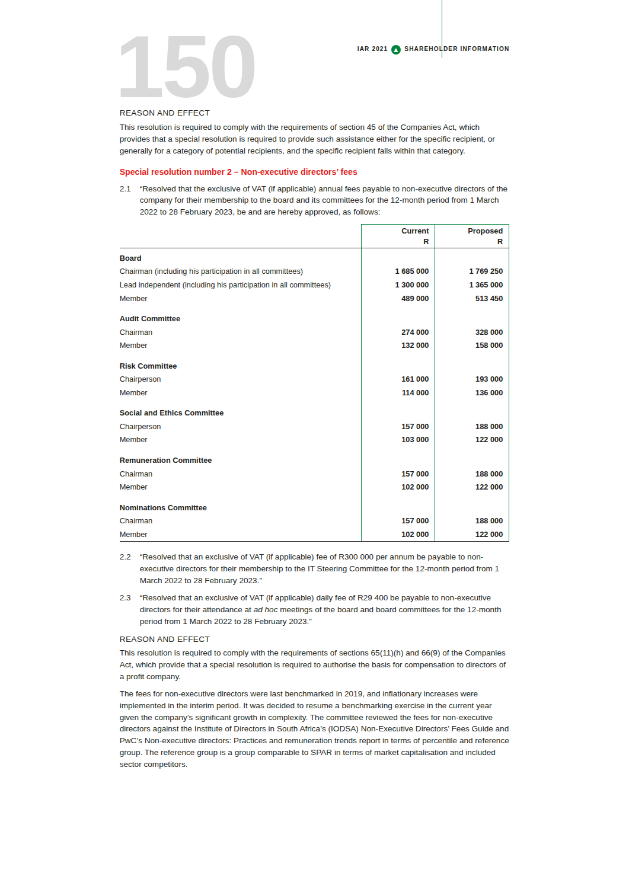150
IAR 2021 ▲ SHAREHOLDER INFORMATION
Reason and effect
This resolution is required to comply with the requirements of section 45 of the Companies Act, which provides that a special resolution is required to provide such assistance either for the specific recipient, or generally for a category of potential recipients, and the specific recipient falls within that category.
Special resolution number 2 – Non-executive directors’ fees
2.1 “Resolved that the exclusive of VAT (if applicable) annual fees payable to non-executive directors of the company for their membership to the board and its committees for the 12-month period from 1 March 2022 to 28 February 2023, be and are hereby approved, as follows:
| | Current R | Proposed R |
| --- | --- | --- |
| Board | | |
| Chairman (including his participation in all committees) | 1 685 000 | 1 769 250 |
| Lead independent (including his participation in all committees) | 1 300 000 | 1 365 000 |
| Member | 489 000 | 513 450 |
| Audit Committee | | |
| Chairman | 274 000 | 328 000 |
| Member | 132 000 | 158 000 |
| Risk Committee | | |
| Chairperson | 161 000 | 193 000 |
| Member | 114 000 | 136 000 |
| Social and Ethics Committee | | |
| Chairperson | 157 000 | 188 000 |
| Member | 103 000 | 122 000 |
| Remuneration Committee | | |
| Chairman | 157 000 | 188 000 |
| Member | 102 000 | 122 000 |
| Nominations Committee | | |
| Chairman | 157 000 | 188 000 |
| Member | 102 000 | 122 000 |
2.2 “Resolved that an exclusive of VAT (if applicable) fee of R300 000 per annum be payable to non-executive directors for their membership to the IT Steering Committee for the 12-month period from 1 March 2022 to 28 February 2023.”
2.3 “Resolved that an exclusive of VAT (if applicable) daily fee of R29 400 be payable to non-executive directors for their attendance at ad hoc meetings of the board and board committees for the 12-month period from 1 March 2022 to 28 February 2023.”
Reason and effect
This resolution is required to comply with the requirements of sections 65(11)(h) and 66(9) of the Companies Act, which provide that a special resolution is required to authorise the basis for compensation to directors of a profit company.
The fees for non-executive directors were last benchmarked in 2019, and inflationary increases were implemented in the interim period. It was decided to resume a benchmarking exercise in the current year given the company’s significant growth in complexity. The committee reviewed the fees for non-executive directors against the Institute of Directors in South Africa’s (IODSA) Non-Executive Directors’ Fees Guide and PwC’s Non-executive directors: Practices and remuneration trends report in terms of percentile and reference group. The reference group is a group comparable to SPAR in terms of market capitalisation and included sector competitors.